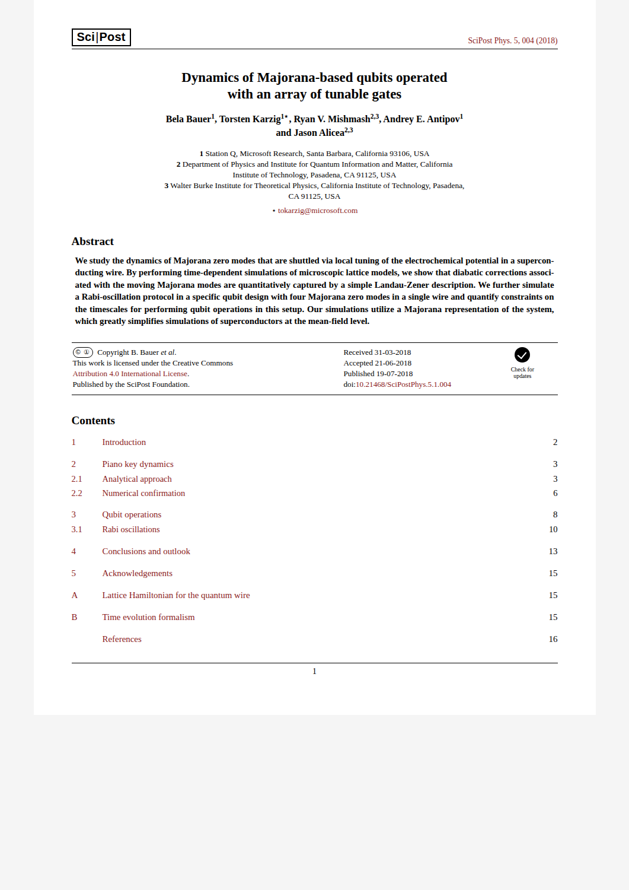Sci|Post SciPost Phys. 5, 004 (2018)
Dynamics of Majorana-based qubits operated
with an array of tunable gates
Bela Bauer1, Torsten Karzig1⋆, Ryan V. Mishmash2,3, Andrey E. Antipov1
and Jason Alicea2,3
1 Station Q, Microsoft Research, Santa Barbara, California 93106, USA
2 Department of Physics and Institute for Quantum Information and Matter, California
Institute of Technology, Pasadena, CA 91125, USA
3 Walter Burke Institute for Theoretical Physics, California Institute of Technology, Pasadena,
CA 91125, USA
⋆ tokarzig@microsoft.com
Abstract
We study the dynamics of Majorana zero modes that are shuttled via local tuning of the electrochemical potential in a superconducting wire. By performing time-dependent simulations of microscopic lattice models, we show that diabatic corrections associated with the moving Majorana modes are quantitatively captured by a simple Landau-Zener description. We further simulate a Rabi-oscillation protocol in a specific qubit design with four Majorana zero modes in a single wire and quantify constraints on the timescales for performing qubit operations in this setup. Our simulations utilize a Majorana representation of the system, which greatly simplifies simulations of superconductors at the mean-field level.
© ① Copyright B. Bauer et al.
This work is licensed under the Creative Commons
Attribution 4.0 International License.
Published by the SciPost Foundation.
Received 31-03-2018
Accepted 21-06-2018
Published 19-07-2018
doi:10.21468/SciPostPhys.5.1.004
Check for
updates
Contents
| 1 | Introduction | 2 |
| 2 | Piano key dynamics | 3 |
| 2.1 | Analytical approach | 3 |
| 2.2 | Numerical confirmation | 6 |
| 3 | Qubit operations | 8 |
| 3.1 | Rabi oscillations | 10 |
| 4 | Conclusions and outlook | 13 |
| 5 | Acknowledgements | 15 |
| A | Lattice Hamiltonian for the quantum wire | 15 |
| B | Time evolution formalism | 15 |
| | References | 16 |
1